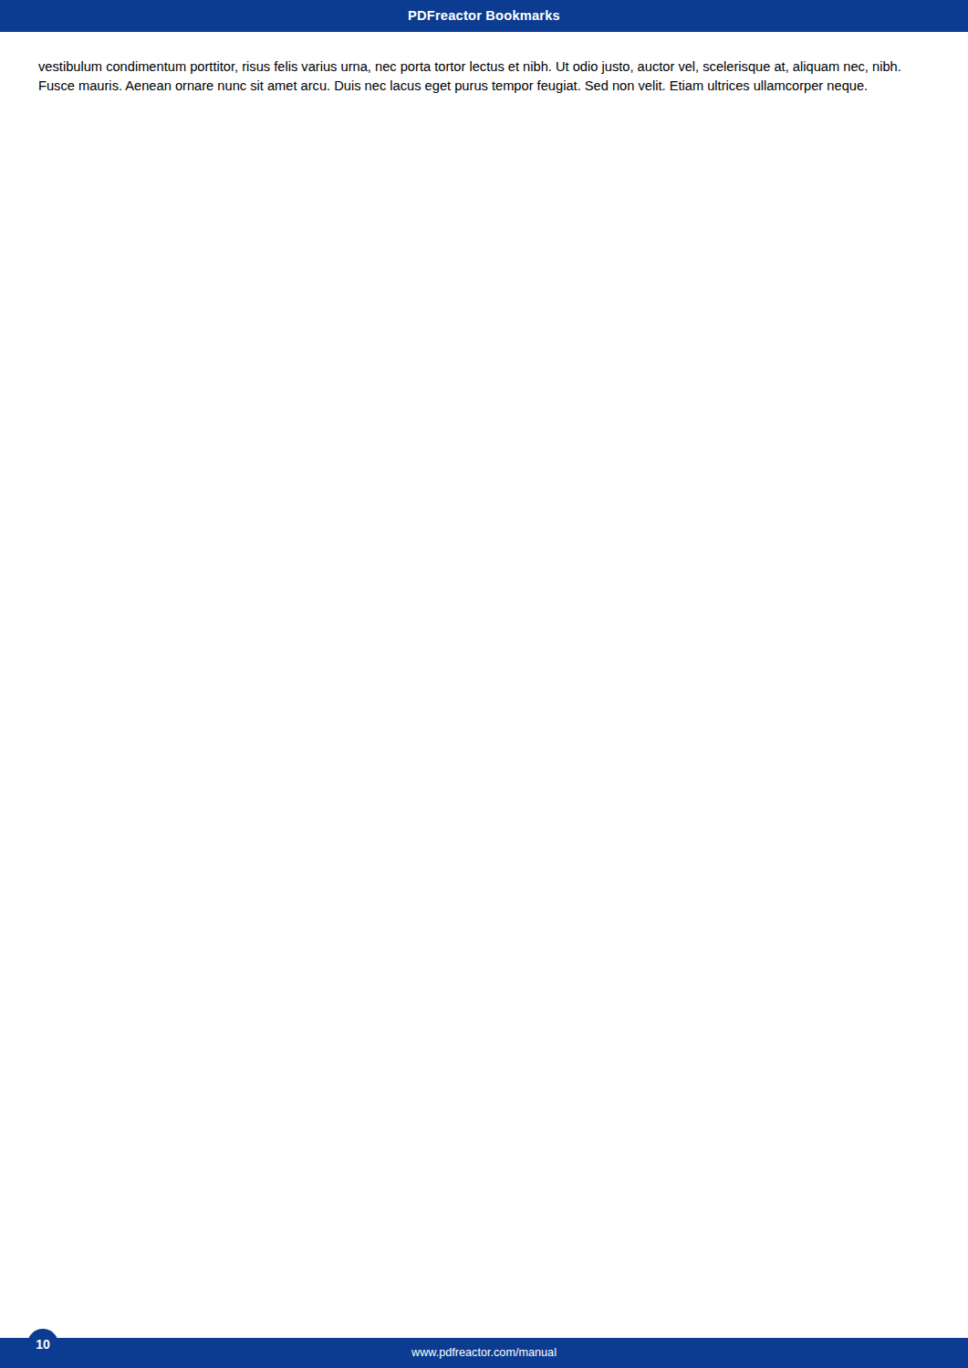PDFreactor Bookmarks
vestibulum condimentum porttitor, risus felis varius urna, nec porta tortor lectus et nibh. Ut odio justo, auctor vel, scelerisque at, aliquam nec, nibh. Fusce mauris. Aenean ornare nunc sit amet arcu. Duis nec lacus eget purus tempor feugiat. Sed non velit. Etiam ultrices ullamcorper neque.
10
www.pdfreactor.com/manual